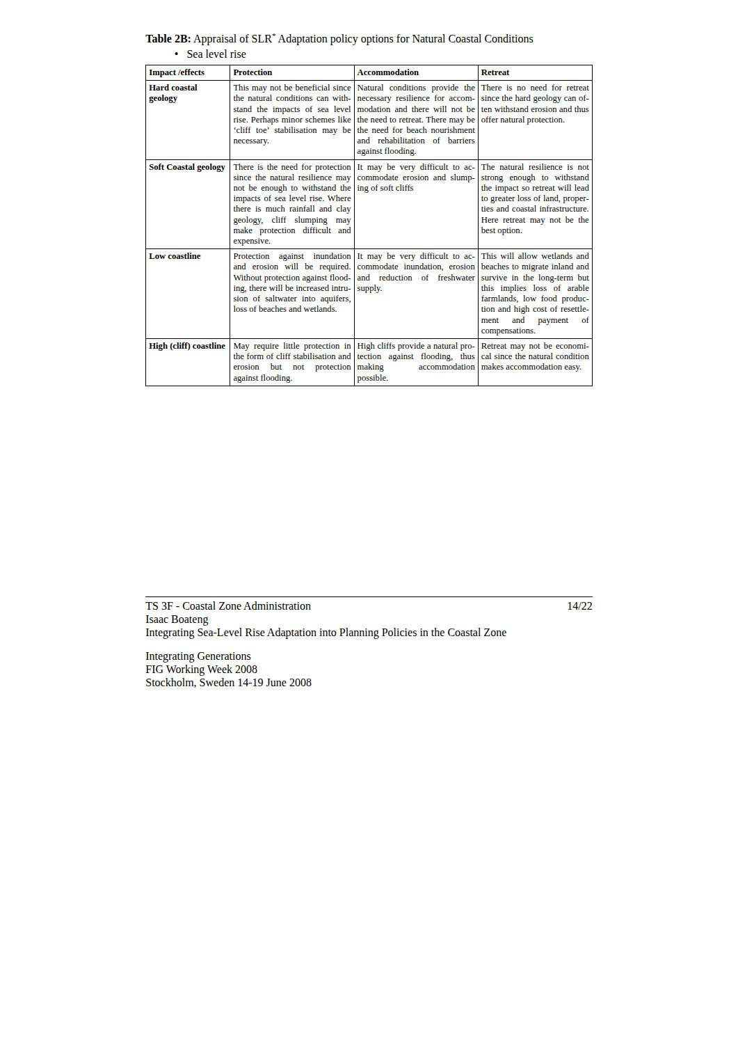Table 2B: Appraisal of SLR* Adaptation policy options for Natural Coastal Conditions
• Sea level rise
| Impact /effects | Protection | Accommodation | Retreat |
| --- | --- | --- | --- |
| Hard coastal geology | This may not be beneficial since the natural conditions can withstand the impacts of sea level rise. Perhaps minor schemes like ‘cliff toe’ stabilisation may be necessary. | Natural conditions provide the necessary resilience for accommodation and there will not be the need to retreat. There may be the need for beach nourishment and rehabilitation of barriers against flooding. | There is no need for retreat since the hard geology can often withstand erosion and thus offer natural protection. |
| Soft Coastal geology | There is the need for protection since the natural resilience may not be enough to withstand the impacts of sea level rise. Where there is much rainfall and clay geology, cliff slumping may make protection difficult and expensive. | It may be very difficult to accommodate erosion and slumping of soft cliffs | The natural resilience is not strong enough to withstand the impact so retreat will lead to greater loss of land, properties and coastal infrastructure. Here retreat may not be the best option. |
| Low coastline | Protection against inundation and erosion will be required. Without protection against flooding, there will be increased intrusion of saltwater into aquifers, loss of beaches and wetlands. | It may be very difficult to accommodate inundation, erosion and reduction of freshwater supply. | This will allow wetlands and beaches to migrate inland and survive in the long-term but this implies loss of arable farmlands, low food production and high cost of resettlement and payment of compensations. |
| High (cliff) coastline | May require little protection in the form of cliff stabilisation and erosion but not protection against flooding. | High cliffs provide a natural protection against flooding, thus making accommodation possible. | Retreat may not be economical since the natural condition makes accommodation easy. |
14/22 TS 3F - Coastal Zone Administration
Isaac Boateng
Integrating Sea-Level Rise Adaptation into Planning Policies in the Coastal Zone
Integrating Generations
FIG Working Week 2008
Stockholm, Sweden 14-19 June 2008